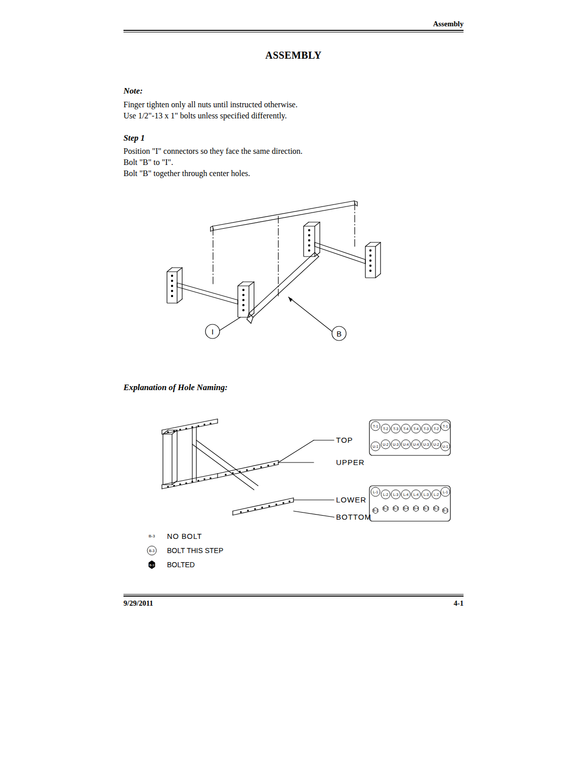Assembly
ASSEMBLY
Note:
Finger tighten only all nuts until instructed otherwise.
Use 1/2"-13 x 1" bolts unless specified differently.
Step 1
Position "I" connectors so they face the same direction.
Bolt "B" to "I".
Bolt "B" together through center holes.
I B
Explanation of Hole Naming:
TOP UPPER LOWER BOTTOM T-1T-2 T-3T-4 T-4T-3 T-2T-1 U-1U-2 U-3U-4 U-4U-3 U-2U-1 L-1L-2 L-3L-4 L-4L-3 L-2L-1 B-1B-2 B-3B-4 B-4B-3 B-2B-1 B-3 NO BOLT B-3 BOLT THIS STEP B-3 BOLTED
9/29/2011 4-1